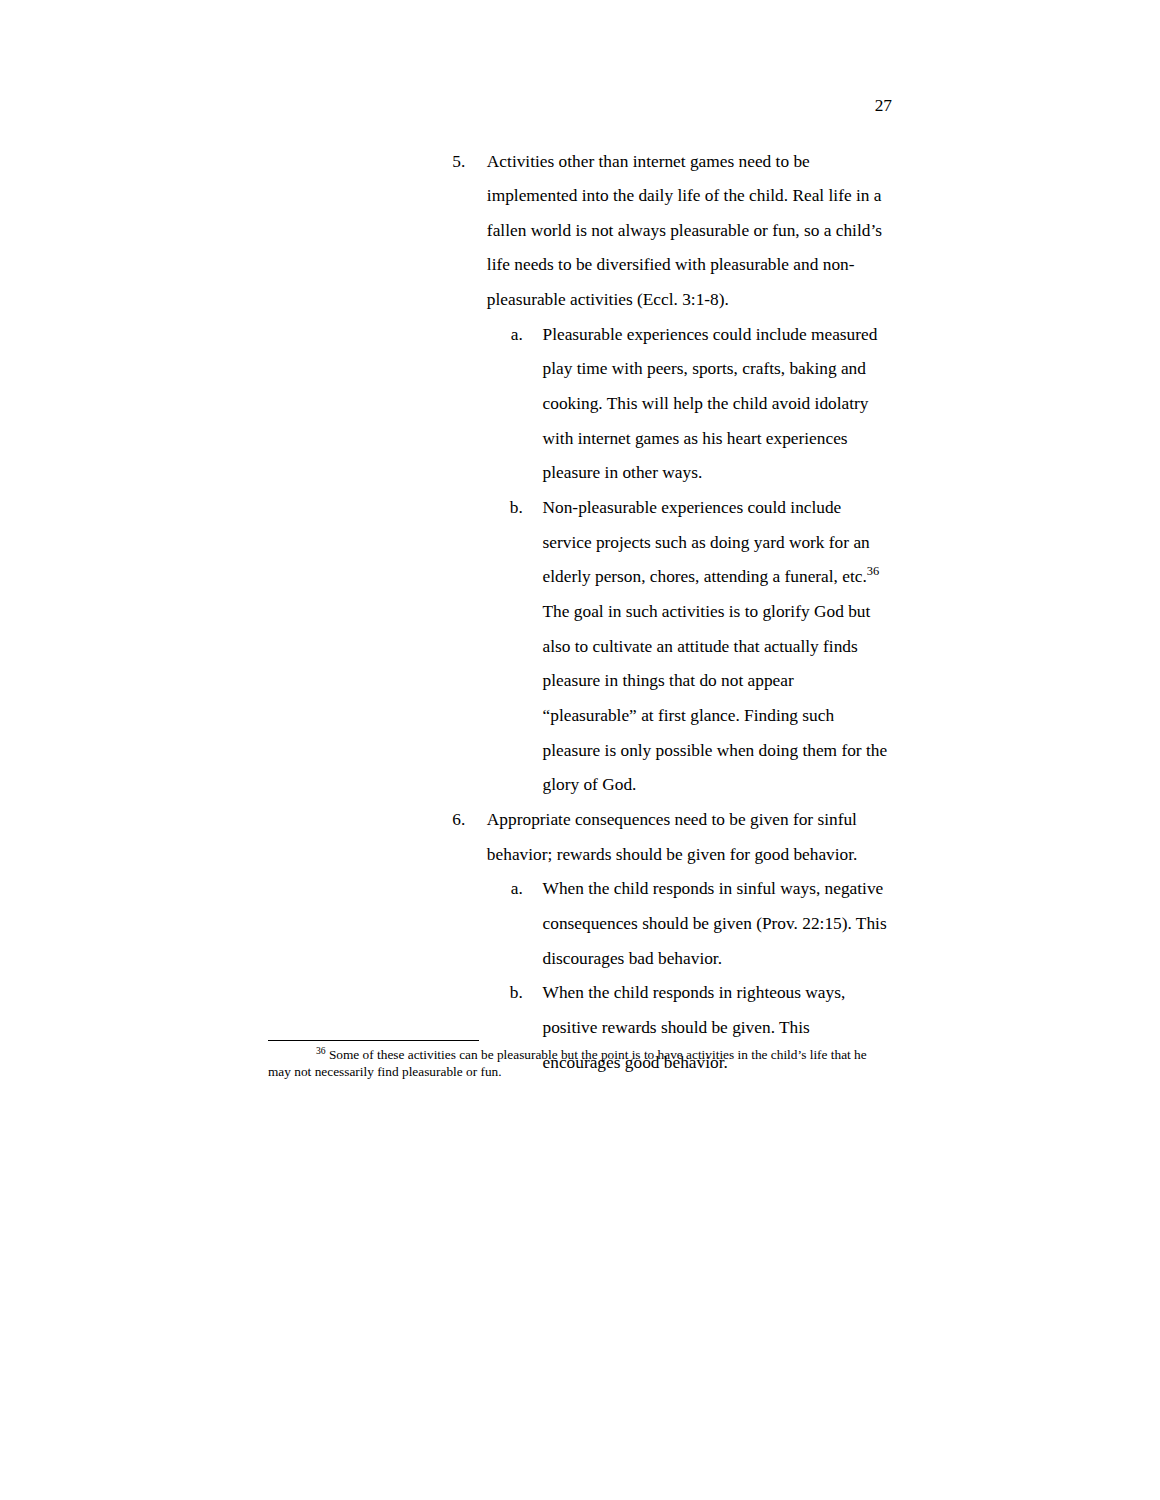27
Activities other than internet games need to be implemented into the daily life of the child. Real life in a fallen world is not always pleasurable or fun, so a child’s life needs to be diversified with pleasurable and non-pleasurable activities (Eccl. 3:1-8).
Pleasurable experiences could include measured play time with peers, sports, crafts, baking and cooking. This will help the child avoid idolatry with internet games as his heart experiences pleasure in other ways.
Non-pleasurable experiences could include service projects such as doing yard work for an elderly person, chores, attending a funeral, etc.36 The goal in such activities is to glorify God but also to cultivate an attitude that actually finds pleasure in things that do not appear “pleasurable” at first glance. Finding such pleasure is only possible when doing them for the glory of God.
Appropriate consequences need to be given for sinful behavior; rewards should be given for good behavior.
When the child responds in sinful ways, negative consequences should be given (Prov. 22:15). This discourages bad behavior.
When the child responds in righteous ways, positive rewards should be given. This encourages good behavior.
36 Some of these activities can be pleasurable but the point is to have activities in the child’s life that he may not necessarily find pleasurable or fun.